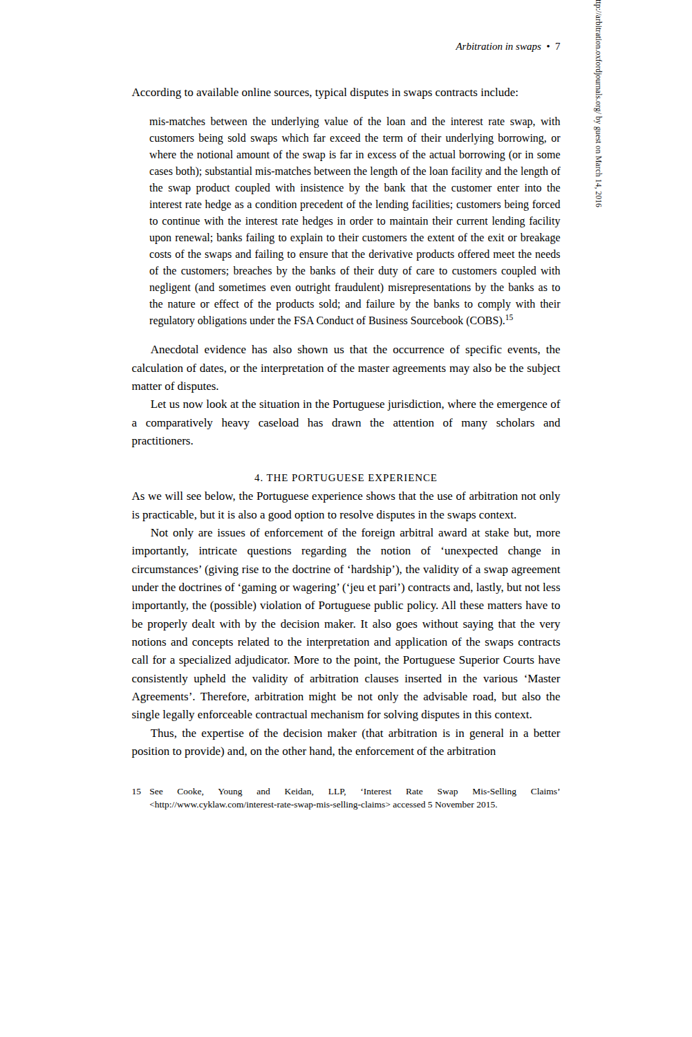Arbitration in swaps • 7
According to available online sources, typical disputes in swaps contracts include:
mis-matches between the underlying value of the loan and the interest rate swap, with customers being sold swaps which far exceed the term of their underlying borrowing, or where the notional amount of the swap is far in excess of the actual borrowing (or in some cases both); substantial mis-matches between the length of the loan facility and the length of the swap product coupled with insistence by the bank that the customer enter into the interest rate hedge as a condition precedent of the lending facilities; customers being forced to continue with the interest rate hedges in order to maintain their current lending facility upon renewal; banks failing to explain to their customers the extent of the exit or breakage costs of the swaps and failing to ensure that the derivative products offered meet the needs of the customers; breaches by the banks of their duty of care to customers coupled with negligent (and sometimes even outright fraudulent) misrepresentations by the banks as to the nature or effect of the products sold; and failure by the banks to comply with their regulatory obligations under the FSA Conduct of Business Sourcebook (COBS).15
Anecdotal evidence has also shown us that the occurrence of specific events, the calculation of dates, or the interpretation of the master agreements may also be the subject matter of disputes.
Let us now look at the situation in the Portuguese jurisdiction, where the emergence of a comparatively heavy caseload has drawn the attention of many scholars and practitioners.
4. The Portuguese Experience
As we will see below, the Portuguese experience shows that the use of arbitration not only is practicable, but it is also a good option to resolve disputes in the swaps context.
Not only are issues of enforcement of the foreign arbitral award at stake but, more importantly, intricate questions regarding the notion of ‘unexpected change in circumstances’ (giving rise to the doctrine of ‘hardship’), the validity of a swap agreement under the doctrines of ‘gaming or wagering’ (‘jeu et pari’) contracts and, lastly, but not less importantly, the (possible) violation of Portuguese public policy. All these matters have to be properly dealt with by the decision maker. It also goes without saying that the very notions and concepts related to the interpretation and application of the swaps contracts call for a specialized adjudicator. More to the point, the Portuguese Superior Courts have consistently upheld the validity of arbitration clauses inserted in the various ‘Master Agreements’. Therefore, arbitration might be not only the advisable road, but also the single legally enforceable contractual mechanism for solving disputes in this context.
Thus, the expertise of the decision maker (that arbitration is in general in a better position to provide) and, on the other hand, the enforcement of the arbitration
15
See Cooke, Young and Keidan, LLP, ‘Interest Rate Swap Mis-Selling Claims’ <http://www.cyklaw.com/interest-rate-swap-mis-selling-claims> accessed 5 November 2015.
Downloaded from http://arbitration.oxfordjournals.org/ by guest on March 14, 2016